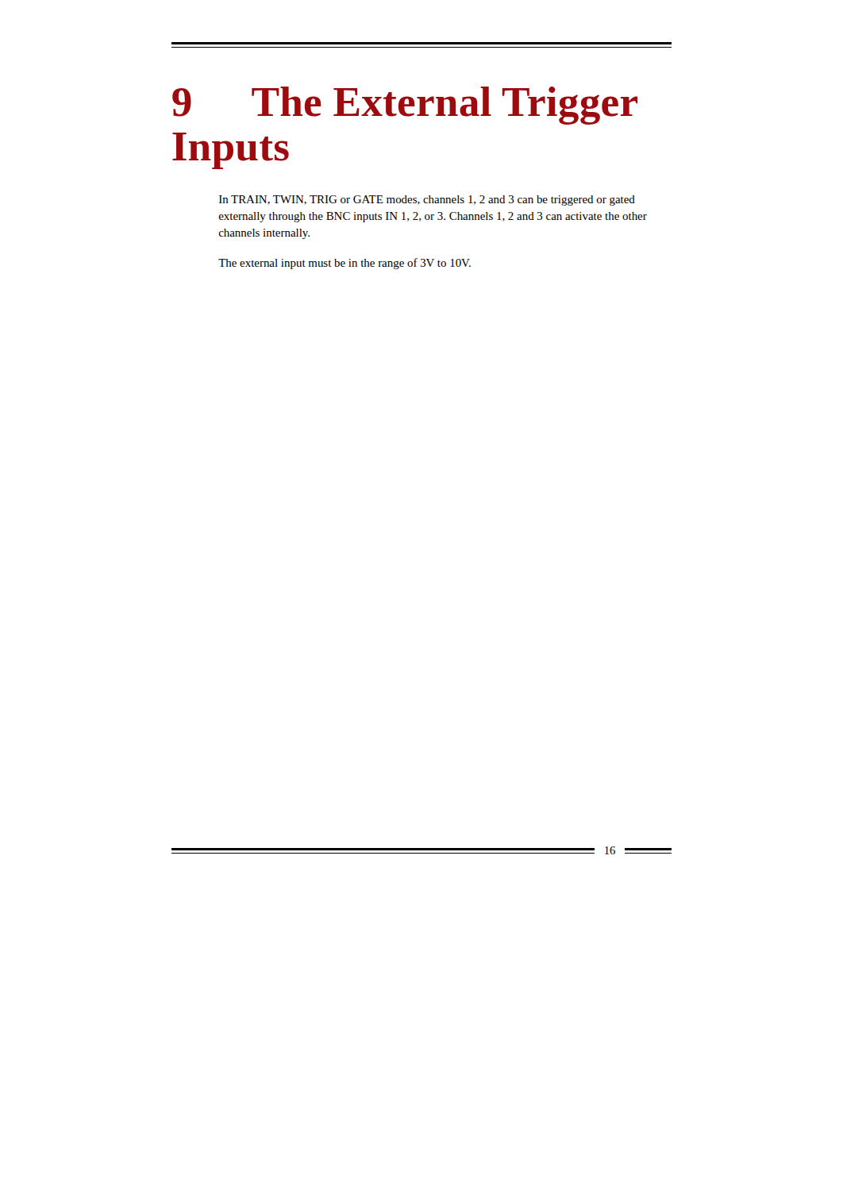9 The External Trigger Inputs
In TRAIN, TWIN, TRIG or GATE modes, channels 1, 2 and 3 can be triggered or gated externally through the BNC inputs IN 1, 2, or 3. Channels 1, 2 and 3 can activate the other channels internally.
The external input must be in the range of 3V to 10V.
16